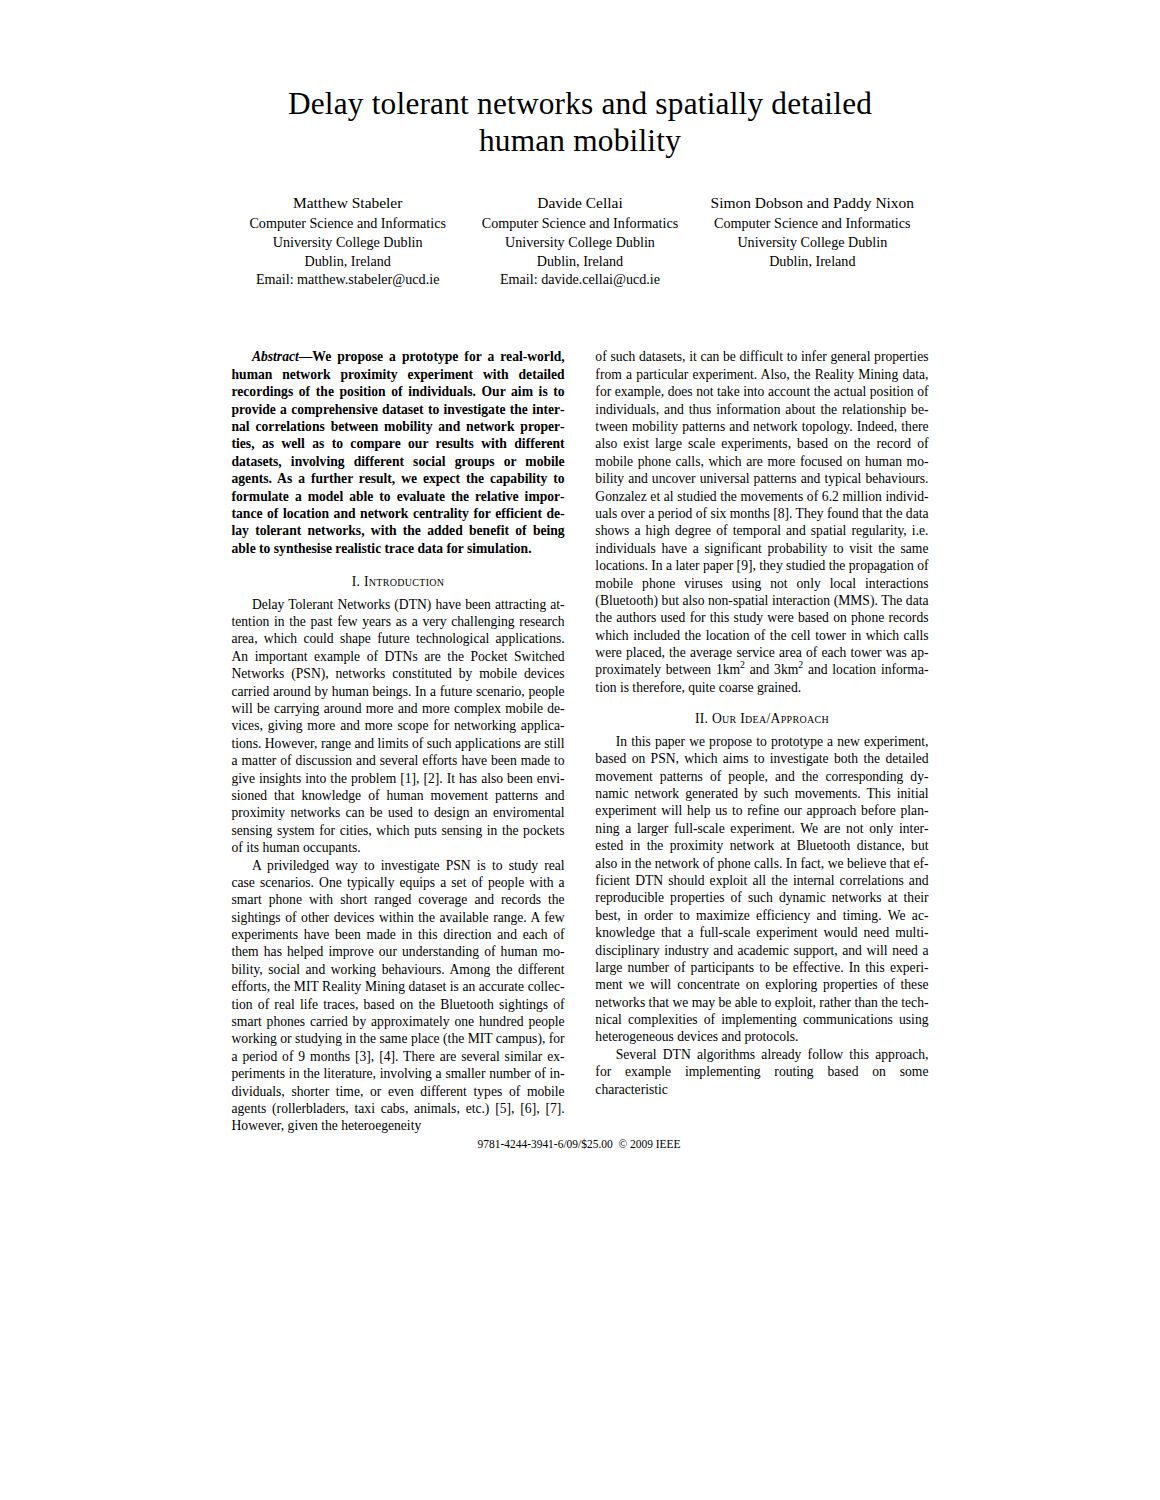Delay tolerant networks and spatially detailed
human mobility
Matthew Stabeler
Computer Science and Informatics
University College Dublin
Dublin, Ireland
Email: matthew.stabeler@ucd.ie
Davide Cellai
Computer Science and Informatics
University College Dublin
Dublin, Ireland
Email: davide.cellai@ucd.ie
Simon Dobson and Paddy Nixon
Computer Science and Informatics
University College Dublin
Dublin, Ireland
Abstract—We propose a prototype for a real-world, human network proximity experiment with detailed recordings of the position of individuals. Our aim is to provide a comprehensive dataset to investigate the internal correlations between mobility and network properties, as well as to compare our results with different datasets, involving different social groups or mobile agents. As a further result, we expect the capability to formulate a model able to evaluate the relative importance of location and network centrality for efficient delay tolerant networks, with the added benefit of being able to synthesise realistic trace data for simulation.
I. Introduction
Delay Tolerant Networks (DTN) have been attracting attention in the past few years as a very challenging research area, which could shape future technological applications. An important example of DTNs are the Pocket Switched Networks (PSN), networks constituted by mobile devices carried around by human beings. In a future scenario, people will be carrying around more and more complex mobile devices, giving more and more scope for networking applications. However, range and limits of such applications are still a matter of discussion and several efforts have been made to give insights into the problem [1], [2]. It has also been envisioned that knowledge of human movement patterns and proximity networks can be used to design an enviromental sensing system for cities, which puts sensing in the pockets of its human occupants.
A priviledged way to investigate PSN is to study real case scenarios. One typically equips a set of people with a smart phone with short ranged coverage and records the sightings of other devices within the available range. A few experiments have been made in this direction and each of them has helped improve our understanding of human mobility, social and working behaviours. Among the different efforts, the MIT Reality Mining dataset is an accurate collection of real life traces, based on the Bluetooth sightings of smart phones carried by approximately one hundred people working or studying in the same place (the MIT campus), for a period of 9 months [3], [4]. There are several similar experiments in the literature, involving a smaller number of individuals, shorter time, or even different types of mobile agents (rollerbladers, taxi cabs, animals, etc.) [5], [6], [7]. However, given the heteroegeneity
of such datasets, it can be difficult to infer general properties from a particular experiment. Also, the Reality Mining data, for example, does not take into account the actual position of individuals, and thus information about the relationship between mobility patterns and network topology. Indeed, there also exist large scale experiments, based on the record of mobile phone calls, which are more focused on human mobility and uncover universal patterns and typical behaviours. Gonzalez et al studied the movements of 6.2 million individuals over a period of six months [8]. They found that the data shows a high degree of temporal and spatial regularity, i.e. individuals have a significant probability to visit the same locations. In a later paper [9], they studied the propagation of mobile phone viruses using not only local interactions (Bluetooth) but also non-spatial interaction (MMS). The data the authors used for this study were based on phone records which included the location of the cell tower in which calls were placed, the average service area of each tower was approximately between 1km2 and 3km2 and location information is therefore, quite coarse grained.
II. Our Idea/Approach
In this paper we propose to prototype a new experiment, based on PSN, which aims to investigate both the detailed movement patterns of people, and the corresponding dynamic network generated by such movements. This initial experiment will help us to refine our approach before planning a larger full-scale experiment. We are not only interested in the proximity network at Bluetooth distance, but also in the network of phone calls. In fact, we believe that efficient DTN should exploit all the internal correlations and reproducible properties of such dynamic networks at their best, in order to maximize efficiency and timing. We acknowledge that a full-scale experiment would need multi-disciplinary industry and academic support, and will need a large number of participants to be effective. In this experiment we will concentrate on exploring properties of these networks that we may be able to exploit, rather than the technical complexities of implementing communications using heterogeneous devices and protocols.
Several DTN algorithms already follow this approach, for example implementing routing based on some characteristic
9781-4244-3941-6/09/$25.00 © 2009 IEEE